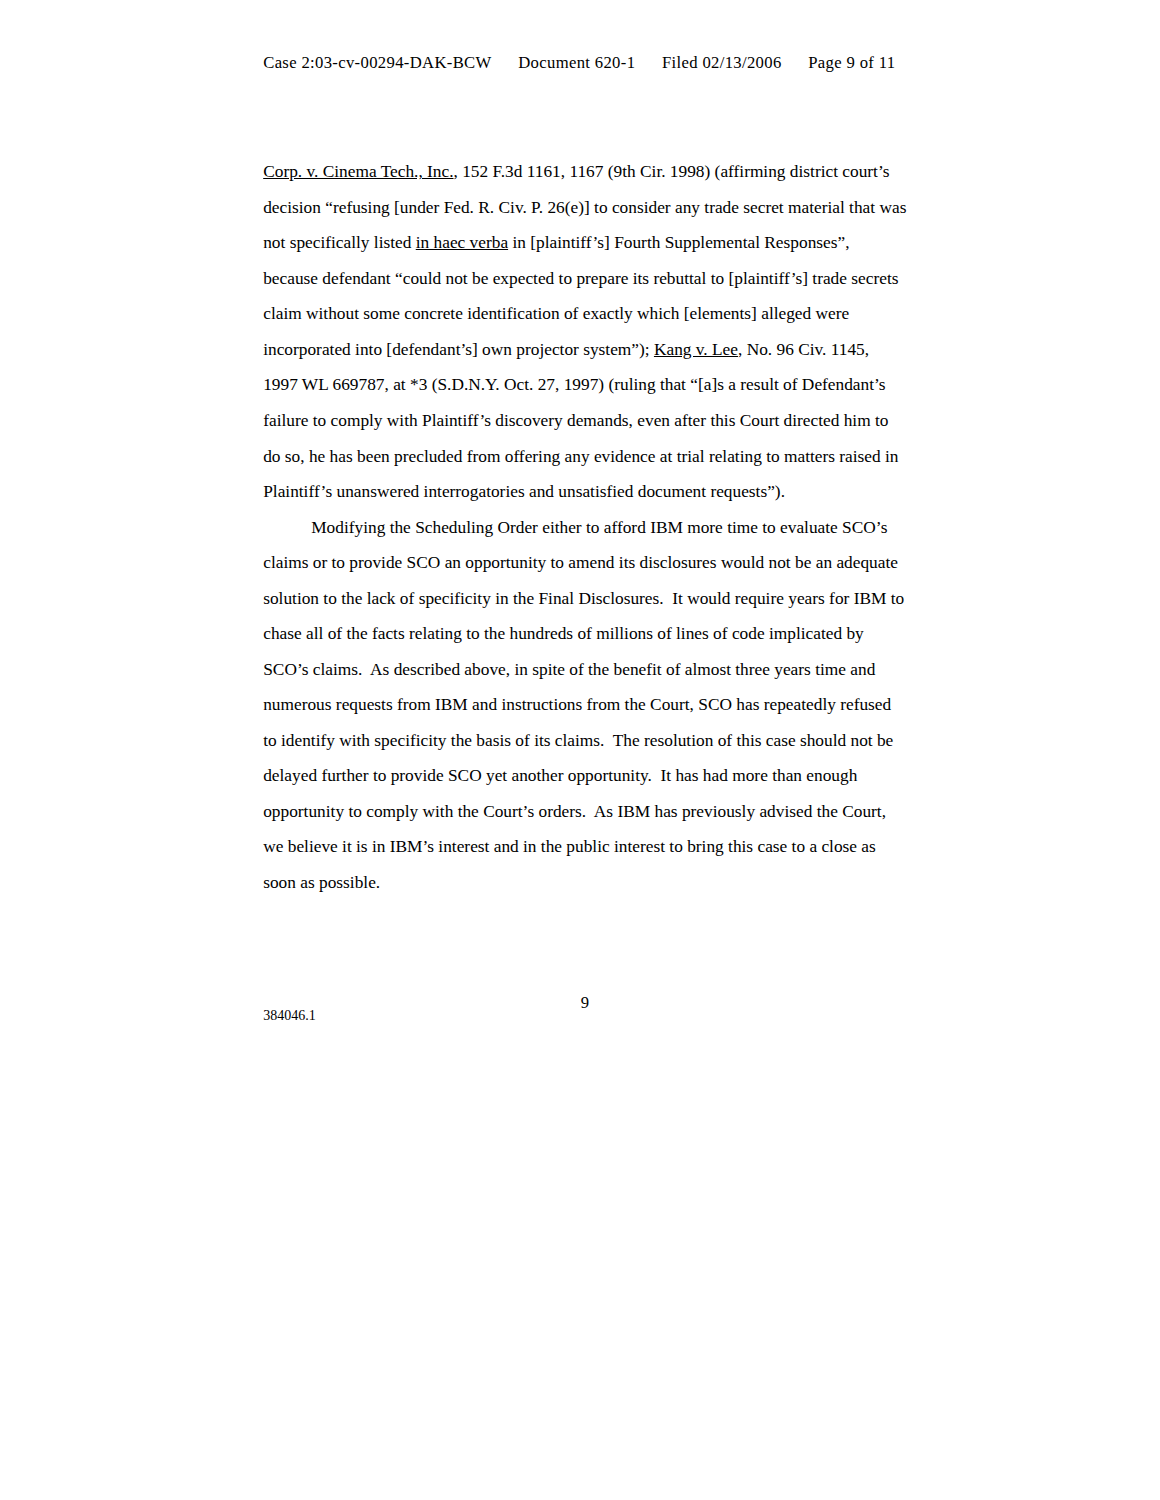Case 2:03-cv-00294-DAK-BCW Document 620-1 Filed 02/13/2006 Page 9 of 11
Corp. v. Cinema Tech., Inc., 152 F.3d 1161, 1167 (9th Cir. 1998) (affirming district court’s decision “refusing [under Fed. R. Civ. P. 26(e)] to consider any trade secret material that was not specifically listed in haec verba in [plaintiff’s] Fourth Supplemental Responses”, because defendant “could not be expected to prepare its rebuttal to [plaintiff’s] trade secrets claim without some concrete identification of exactly which [elements] alleged were incorporated into [defendant’s] own projector system”); Kang v. Lee, No. 96 Civ. 1145, 1997 WL 669787, at *3 (S.D.N.Y. Oct. 27, 1997) (ruling that “[a]s a result of Defendant’s failure to comply with Plaintiff’s discovery demands, even after this Court directed him to do so, he has been precluded from offering any evidence at trial relating to matters raised in Plaintiff’s unanswered interrogatories and unsatisfied document requests”).
Modifying the Scheduling Order either to afford IBM more time to evaluate SCO’s claims or to provide SCO an opportunity to amend its disclosures would not be an adequate solution to the lack of specificity in the Final Disclosures. It would require years for IBM to chase all of the facts relating to the hundreds of millions of lines of code implicated by SCO’s claims. As described above, in spite of the benefit of almost three years time and numerous requests from IBM and instructions from the Court, SCO has repeatedly refused to identify with specificity the basis of its claims. The resolution of this case should not be delayed further to provide SCO yet another opportunity. It has had more than enough opportunity to comply with the Court’s orders. As IBM has previously advised the Court, we believe it is in IBM’s interest and in the public interest to bring this case to a close as soon as possible.
384046.1
9